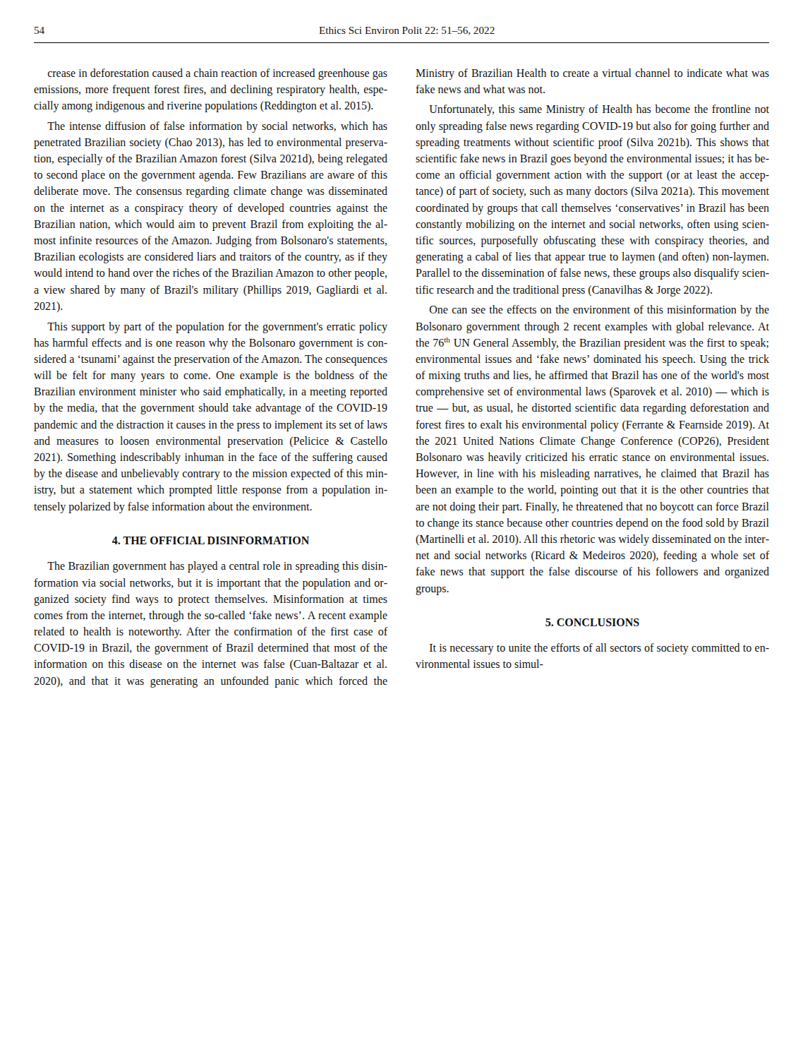54 Ethics Sci Environ Polit 22: 51–56, 2022
crease in deforestation caused a chain reaction of increased greenhouse gas emissions, more frequent forest fires, and declining respiratory health, especially among indigenous and riverine populations (Reddington et al. 2015).
The intense diffusion of false information by social networks, which has penetrated Brazilian society (Chao 2013), has led to environmental preservation, especially of the Brazilian Amazon forest (Silva 2021d), being relegated to second place on the government agenda. Few Brazilians are aware of this deliberate move. The consensus regarding climate change was disseminated on the internet as a conspiracy theory of developed countries against the Brazilian nation, which would aim to prevent Brazil from exploiting the almost infinite resources of the Amazon. Judging from Bolsonaro's statements, Brazilian ecologists are considered liars and traitors of the country, as if they would intend to hand over the riches of the Brazilian Amazon to other people, a view shared by many of Brazil's military (Phillips 2019, Gagliardi et al. 2021).
This support by part of the population for the government's erratic policy has harmful effects and is one reason why the Bolsonaro government is considered a ‘tsunami’ against the preservation of the Amazon. The consequences will be felt for many years to come. One example is the boldness of the Brazilian environment minister who said emphatically, in a meeting reported by the media, that the government should take advantage of the COVID-19 pandemic and the distraction it causes in the press to implement its set of laws and measures to loosen environmental preservation (Pelicice & Castello 2021). Something indescribably inhuman in the face of the suffering caused by the disease and unbelievably contrary to the mission expected of this ministry, but a statement which prompted little response from a population intensely polarized by false information about the environment.
4. The official disinformation
The Brazilian government has played a central role in spreading this disinformation via social networks, but it is important that the population and organized society find ways to protect themselves. Misinformation at times comes from the internet, through the so-called ‘fake news’. A recent example related to health is noteworthy. After the confirmation of the first case of COVID-19 in Brazil, the government of Brazil determined that most of the information on this disease on the internet was false (Cuan-Baltazar et al. 2020), and that it was generating an unfounded panic which forced the Ministry of Brazilian Health to create a virtual channel to indicate what was fake news and what was not.
Unfortunately, this same Ministry of Health has become the frontline not only spreading false news regarding COVID-19 but also for going further and spreading treatments without scientific proof (Silva 2021b). This shows that scientific fake news in Brazil goes beyond the environmental issues; it has become an official government action with the support (or at least the acceptance) of part of society, such as many doctors (Silva 2021a). This movement coordinated by groups that call themselves ‘conservatives’ in Brazil has been constantly mobilizing on the internet and social networks, often using scientific sources, purposefully obfuscating these with conspiracy theories, and generating a cabal of lies that appear true to laymen (and often) non-laymen. Parallel to the dissemination of false news, these groups also disqualify scientific research and the traditional press (Canavilhas & Jorge 2022).
One can see the effects on the environment of this misinformation by the Bolsonaro government through 2 recent examples with global relevance. At the 76th UN General Assembly, the Brazilian president was the first to speak; environmental issues and ‘fake news’ dominated his speech. Using the trick of mixing truths and lies, he affirmed that Brazil has one of the world's most comprehensive set of environmental laws (Sparovek et al. 2010) — which is true — but, as usual, he distorted scientific data regarding deforestation and forest fires to exalt his environmental policy (Ferrante & Fearnside 2019). At the 2021 United Nations Climate Change Conference (COP26), President Bolsonaro was heavily criticized his erratic stance on environmental issues. However, in line with his misleading narratives, he claimed that Brazil has been an example to the world, pointing out that it is the other countries that are not doing their part. Finally, he threatened that no boycott can force Brazil to change its stance because other countries depend on the food sold by Brazil (Martinelli et al. 2010). All this rhetoric was widely disseminated on the internet and social networks (Ricard & Medeiros 2020), feeding a whole set of fake news that support the false discourse of his followers and organized groups.
5. Conclusions
It is necessary to unite the efforts of all sectors of society committed to environmental issues to simul-